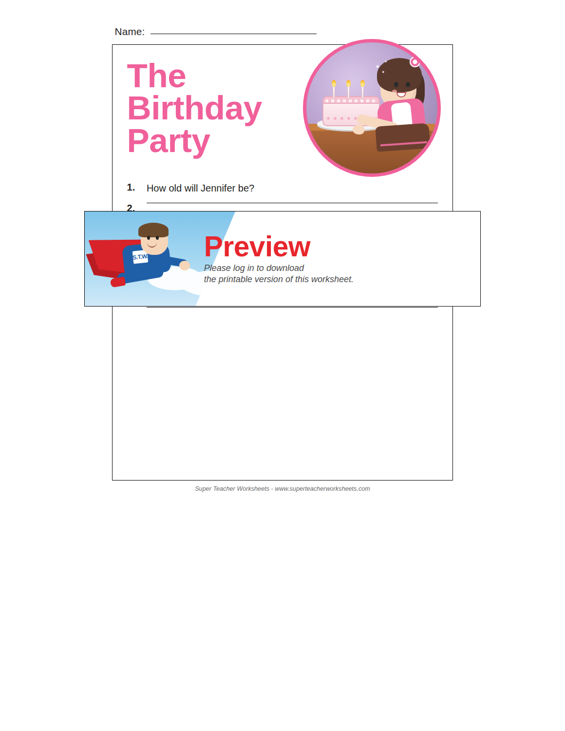Name:
The
Birthday
Party
✦ ✦ ✦
How old will Jennifer be?
How many friends came to the party?
What did Jennifer’s grandparents get her?
S.T.W.
Preview
Please log in to download
the printable version of this worksheet.
Super Teacher Worksheets - www.superteacherworksheets.com